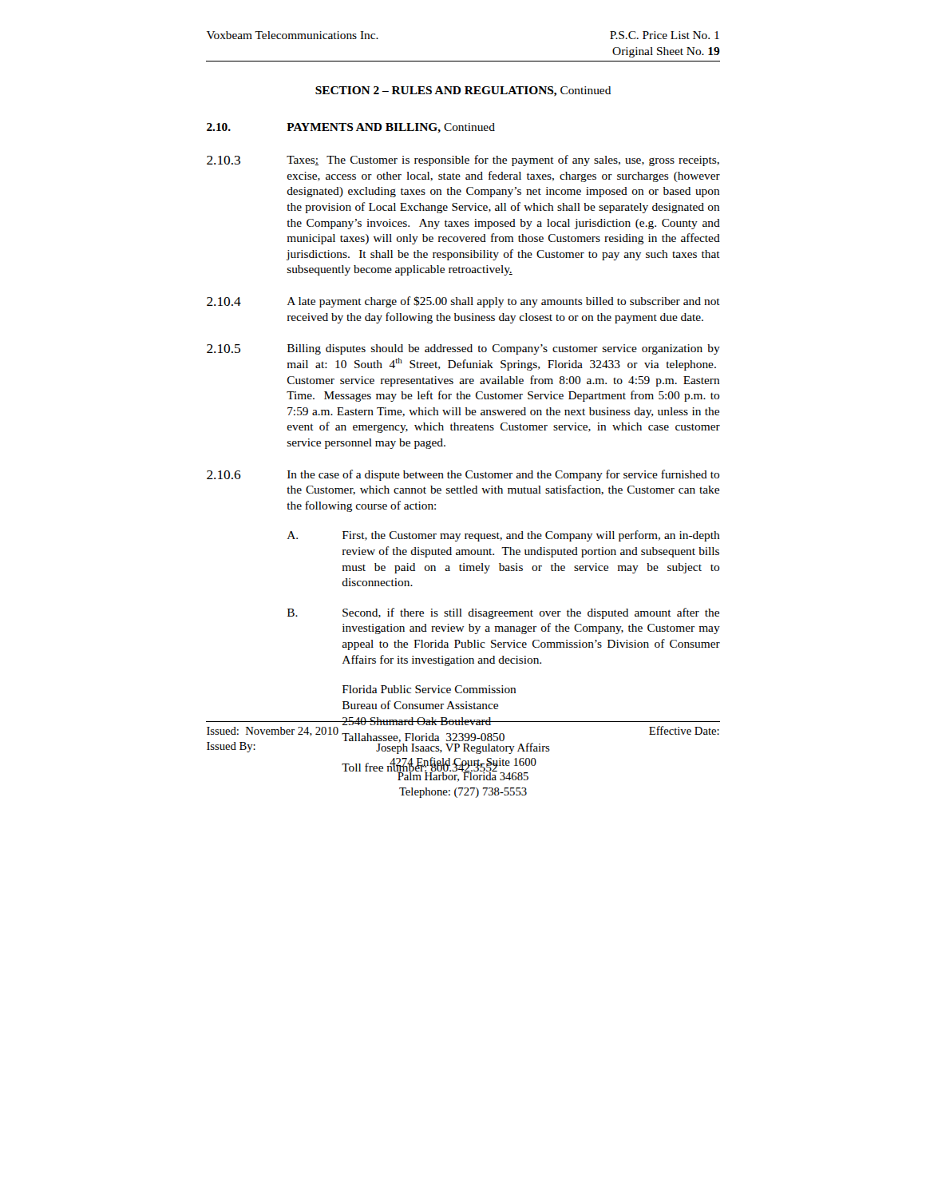Voxbeam Telecommunications Inc.
P.S.C. Price List No. 1
Original Sheet No. 19
SECTION 2 – RULES AND REGULATIONS, Continued
2.10.
PAYMENTS AND BILLING, Continued
2.10.3
Taxes: The Customer is responsible for the payment of any sales, use, gross receipts, excise, access or other local, state and federal taxes, charges or surcharges (however designated) excluding taxes on the Company’s net income imposed on or based upon the provision of Local Exchange Service, all of which shall be separately designated on the Company’s invoices. Any taxes imposed by a local jurisdiction (e.g. County and municipal taxes) will only be recovered from those Customers residing in the affected jurisdictions. It shall be the responsibility of the Customer to pay any such taxes that subsequently become applicable retroactively.
2.10.4
A late payment charge of $25.00 shall apply to any amounts billed to subscriber and not received by the day following the business day closest to or on the payment due date.
2.10.5
Billing disputes should be addressed to Company’s customer service organization by mail at: 10 South 4th Street, Defuniak Springs, Florida 32433 or via telephone. Customer service representatives are available from 8:00 a.m. to 4:59 p.m. Eastern Time. Messages may be left for the Customer Service Department from 5:00 p.m. to 7:59 a.m. Eastern Time, which will be answered on the next business day, unless in the event of an emergency, which threatens Customer service, in which case customer service personnel may be paged.
2.10.6
In the case of a dispute between the Customer and the Company for service furnished to the Customer, which cannot be settled with mutual satisfaction, the Customer can take the following course of action:
A.
First, the Customer may request, and the Company will perform, an in-depth review of the disputed amount. The undisputed portion and subsequent bills must be paid on a timely basis or the service may be subject to disconnection.
B.
Second, if there is still disagreement over the disputed amount after the investigation and review by a manager of the Company, the Customer may appeal to the Florida Public Service Commission’s Division of Consumer Affairs for its investigation and decision.
Florida Public Service Commission
Bureau of Consumer Assistance
2540 Shumard Oak Boulevard
Tallahassee, Florida 32399-0850
Toll free number: 800.342.3552
Issued: November 24, 2010
Issued By:
Effective Date:
Joseph Isaacs, VP Regulatory Affairs
4274 Enfield Court, Suite 1600
Palm Harbor, Florida 34685
Telephone: (727) 738-5553